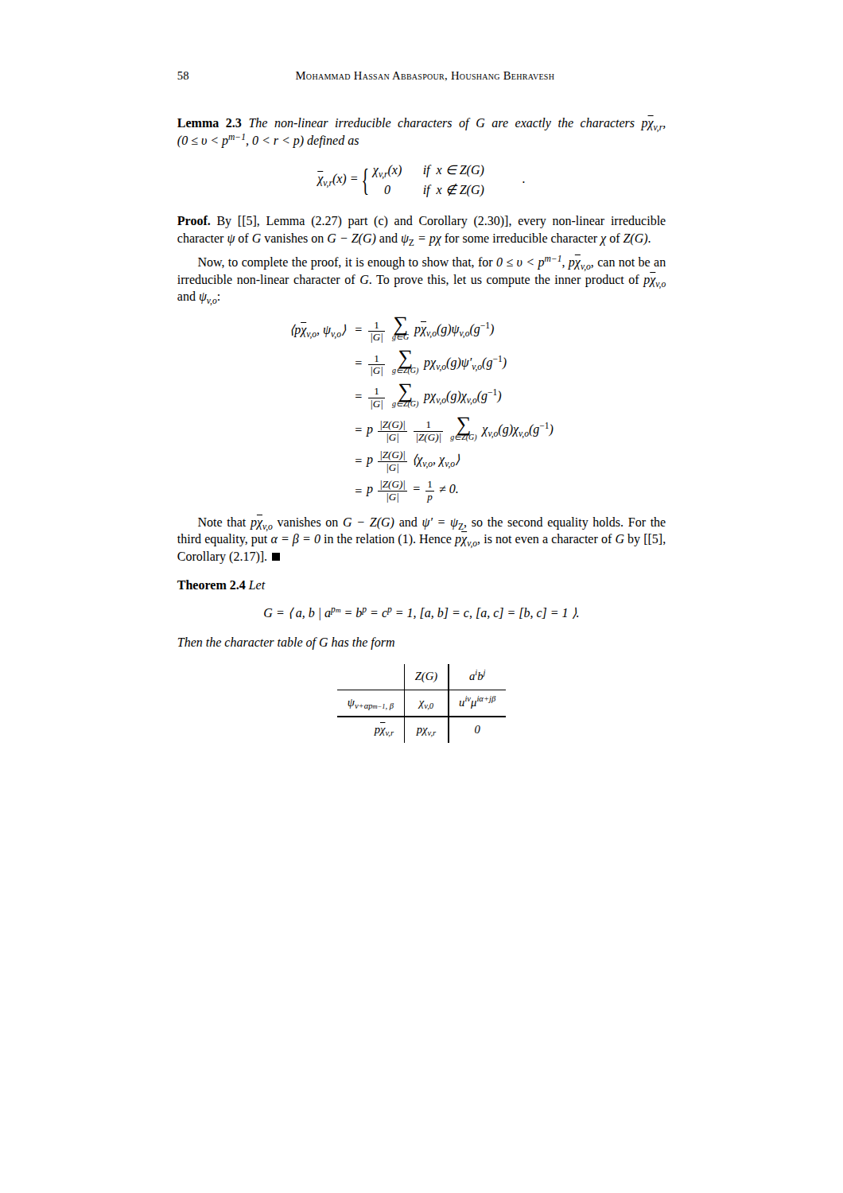58 Mohammad Hassan Abbaspour, Houshang Behravesh
Lemma 2.3 The non-linear irreducible characters of G are exactly the characters pχv,r, (0 ≤ υ < pm−1, 0 < r < p) defined as
χv,r(x) = {
| χ v,r (x) | if x ∈ Z(G) |
| 0 | if x ∉ Z(G) |
.
Proof. By [[5], Lemma (2.27) part (c) and Corollary (2.30)], every non-linear irreducible character ψ of G vanishes on G − Z(G) and ψZ = pχ for some irreducible character χ of Z(G).
Now, to complete the proof, it is enough to show that, for 0 ≤ υ < pm−1, pχv,o, can not be an irreducible non-linear character of G. To prove this, let us compute the inner product of pχv,o and ψv,o:
| ⟨p χ v,o , ψ v,o ⟩ | = | 1 /G/ ∑ g∈G p χ v,o (g)ψ v,o (g −1 ) |
| | = | 1 /G/ ∑ g∈Z(G) pχ v,o (g)ψ′ v,o (g −1 ) |
| | = | 1 /G/ ∑ g∈Z(G) pχ v,o (g)χ v,o (g −1 ) |
| | = | p /Z(G)/ /G/ 1 /Z(G)/ ∑ g∈Z(G) χ v,o (g)χ v,o (g −1 ) |
| | = | p /Z(G)/ /G/ ⟨χ v,o , χ v,o ⟩ |
| | = | p /Z(G)/ /G/ = 1 p ≠ 0. |
Note that pχv,o vanishes on G − Z(G) and ψ′ = ψZ, so the second equality holds. For the third equality, put α = β = 0 in the relation (1). Hence pχv,o, is not even a character of G by [[5], Corollary (2.17)].
Theorem 2.4 Let
G = ⟨ a, b | apm = bp = cp = 1, [a, b] = c, [a, c] = [b, c] = 1 ⟩.
Then the character table of G has the form
| | Z(G) | a i b j |
| ψ v+αp m−1 , β | χ v,0 | u iv μ iα+jβ |
| p χ v,r | pχ v,r | 0 |